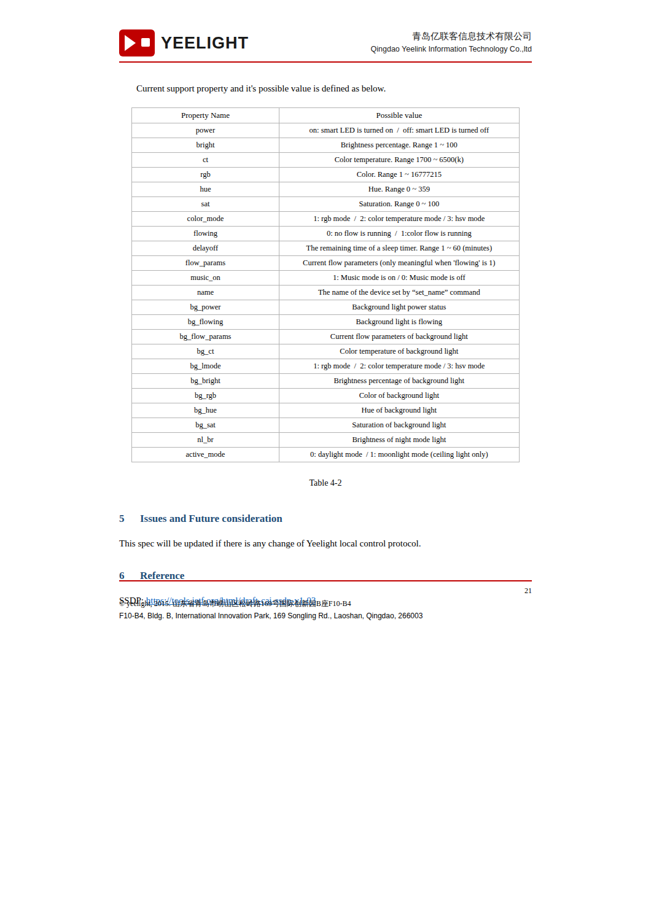YEELIGHT
青岛亿联客信息技术有限公司
Qingdao Yeelink Information Technology Co.,ltd
Current support property and it's possible value is defined as below.
| Property Name | Possible value |
| --- | --- |
| power | on: smart LED is turned on / off: smart LED is turned off |
| bright | Brightness percentage. Range 1 ~ 100 |
| ct | Color temperature. Range 1700 ~ 6500(k) |
| rgb | Color. Range 1 ~ 16777215 |
| hue | Hue. Range 0 ~ 359 |
| sat | Saturation. Range 0 ~ 100 |
| color_mode | 1: rgb mode / 2: color temperature mode / 3: hsv mode |
| flowing | 0: no flow is running / 1:color flow is running |
| delayoff | The remaining time of a sleep timer. Range 1 ~ 60 (minutes) |
| flow_params | Current flow parameters (only meaningful when 'flowing' is 1) |
| music_on | 1: Music mode is on / 0: Music mode is off |
| name | The name of the device set by “set_name” command |
| bg_power | Background light power status |
| bg_flowing | Background light is flowing |
| bg_flow_params | Current flow parameters of background light |
| bg_ct | Color temperature of background light |
| bg_lmode | 1: rgb mode / 2: color temperature mode / 3: hsv mode |
| bg_bright | Brightness percentage of background light |
| bg_rgb | Color of background light |
| bg_hue | Hue of background light |
| bg_sat | Saturation of background light |
| nl_br | Brightness of night mode light |
| active_mode | 0: daylight mode / 1: moonlight mode (ceiling light only) |
Table 4-2
5 Issues and Future consideration
This spec will be updated if there is any change of Yeelight local control protocol.
6 Reference
SSDP: https://tools.ietf.org/html/draft-cai-ssdp-v1-03
21
© yeelight, 2015. 山东省青岛市崂山区松岭路169号国际创新园B座F10-B4
F10-B4, Bldg. B, International Innovation Park, 169 Songling Rd., Laoshan, Qingdao, 266003